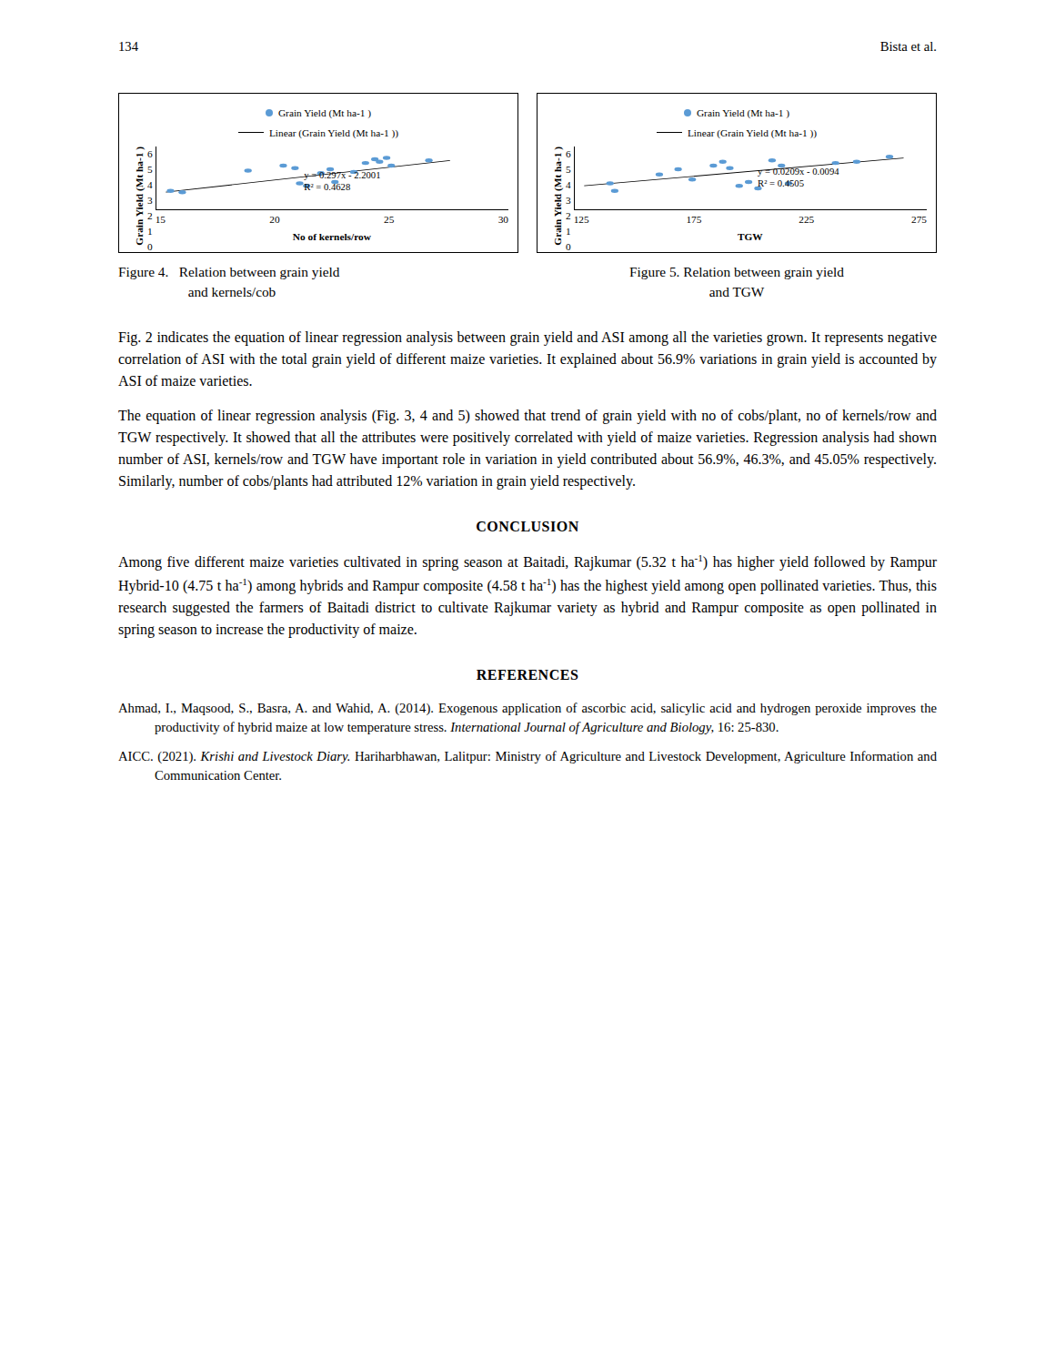134 Bista et al.
Grain Yield (Mt ha-1 )
Linear (Grain Yield (Mt ha-1 ))
Grain Yield (Mt ha-1 )
6543210
y = 0.297x - 2.2001
R² = 0.4628
15202530
No of kernels/row
Grain Yield (Mt ha-1 )
Linear (Grain Yield (Mt ha-1 ))
Grain Yield (Mt ha-1 )
6543210
y = 0.0209x - 0.0094
R² = 0.4505
125175225275
TGW
Figure 4. Relation between grain yield
and kernels/cob
Figure 5. Relation between grain yield
and TGW
Fig. 2 indicates the equation of linear regression analysis between grain yield and ASI among all the varieties grown. It represents negative correlation of ASI with the total grain yield of different maize varieties. It explained about 56.9% variations in grain yield is accounted by ASI of maize varieties.
The equation of linear regression analysis (Fig. 3, 4 and 5) showed that trend of grain yield with no of cobs/plant, no of kernels/row and TGW respectively. It showed that all the attributes were positively correlated with yield of maize varieties. Regression analysis had shown number of ASI, kernels/row and TGW have important role in variation in yield contributed about 56.9%, 46.3%, and 45.05% respectively. Similarly, number of cobs/plants had attributed 12% variation in grain yield respectively.
CONCLUSION
Among five different maize varieties cultivated in spring season at Baitadi, Rajkumar (5.32 t ha-1) has higher yield followed by Rampur Hybrid-10 (4.75 t ha-1) among hybrids and Rampur composite (4.58 t ha-1) has the highest yield among open pollinated varieties. Thus, this research suggested the farmers of Baitadi district to cultivate Rajkumar variety as hybrid and Rampur composite as open pollinated in spring season to increase the productivity of maize.
REFERENCES
Ahmad, I., Maqsood, S., Basra, A. and Wahid, A. (2014). Exogenous application of ascorbic acid, salicylic acid and hydrogen peroxide improves the productivity of hybrid maize at low temperature stress. International Journal of Agriculture and Biology, 16: 25-830.
AICC. (2021). Krishi and Livestock Diary. Hariharbhawan, Lalitpur: Ministry of Agriculture and Livestock Development, Agriculture Information and Communication Center.